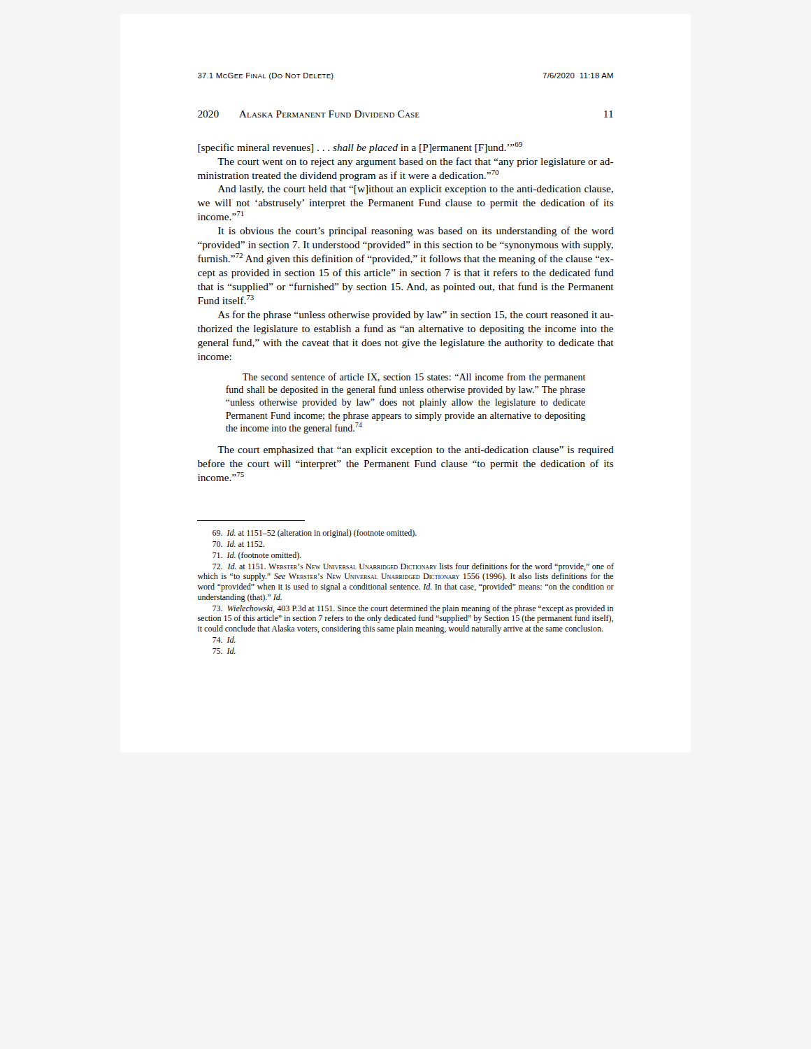37.1 MCGEE FINAL (DO NOT DELETE) 7/6/2020 11:18 AM
2020 Alaska Permanent Fund Dividend Case 11
[specific mineral revenues] . . . shall be placed in a [P]ermanent [F]und.’”69
The court went on to reject any argument based on the fact that “any prior legislature or administration treated the dividend program as if it were a dedication.”70
And lastly, the court held that “[w]ithout an explicit exception to the anti-dedication clause, we will not ‘abstrusely’ interpret the Permanent Fund clause to permit the dedication of its income.”71
It is obvious the court’s principal reasoning was based on its understanding of the word “provided” in section 7. It understood “provided” in this section to be “synonymous with supply, furnish.”72 And given this definition of “provided,” it follows that the meaning of the clause “except as provided in section 15 of this article” in section 7 is that it refers to the dedicated fund that is “supplied” or “furnished” by section 15. And, as pointed out, that fund is the Permanent Fund itself.73
As for the phrase “unless otherwise provided by law” in section 15, the court reasoned it authorized the legislature to establish a fund as “an alternative to depositing the income into the general fund,” with the caveat that it does not give the legislature the authority to dedicate that income:
The second sentence of article IX, section 15 states: “All income from the permanent fund shall be deposited in the general fund unless otherwise provided by law.” The phrase “unless otherwise provided by law” does not plainly allow the legislature to dedicate Permanent Fund income; the phrase appears to simply provide an alternative to depositing the income into the general fund.74
The court emphasized that “an explicit exception to the anti-dedication clause” is required before the court will “interpret” the Permanent Fund clause “to permit the dedication of its income.”75
69. Id. at 1151–52 (alteration in original) (footnote omitted).
70. Id. at 1152.
71. Id. (footnote omitted).
72. Id. at 1151. Webster’s New Universal Unabridged Dictionary lists four definitions for the word “provide,” one of which is “to supply.” See Webster’s New Universal Unabridged Dictionary 1556 (1996). It also lists definitions for the word “provided” when it is used to signal a conditional sentence. Id. In that case, “provided” means: “on the condition or understanding (that).” Id.
73. Wielechowski, 403 P.3d at 1151. Since the court determined the plain meaning of the phrase “except as provided in section 15 of this article” in section 7 refers to the only dedicated fund “supplied” by Section 15 (the permanent fund itself), it could conclude that Alaska voters, considering this same plain meaning, would naturally arrive at the same conclusion.
74. Id.
75. Id.